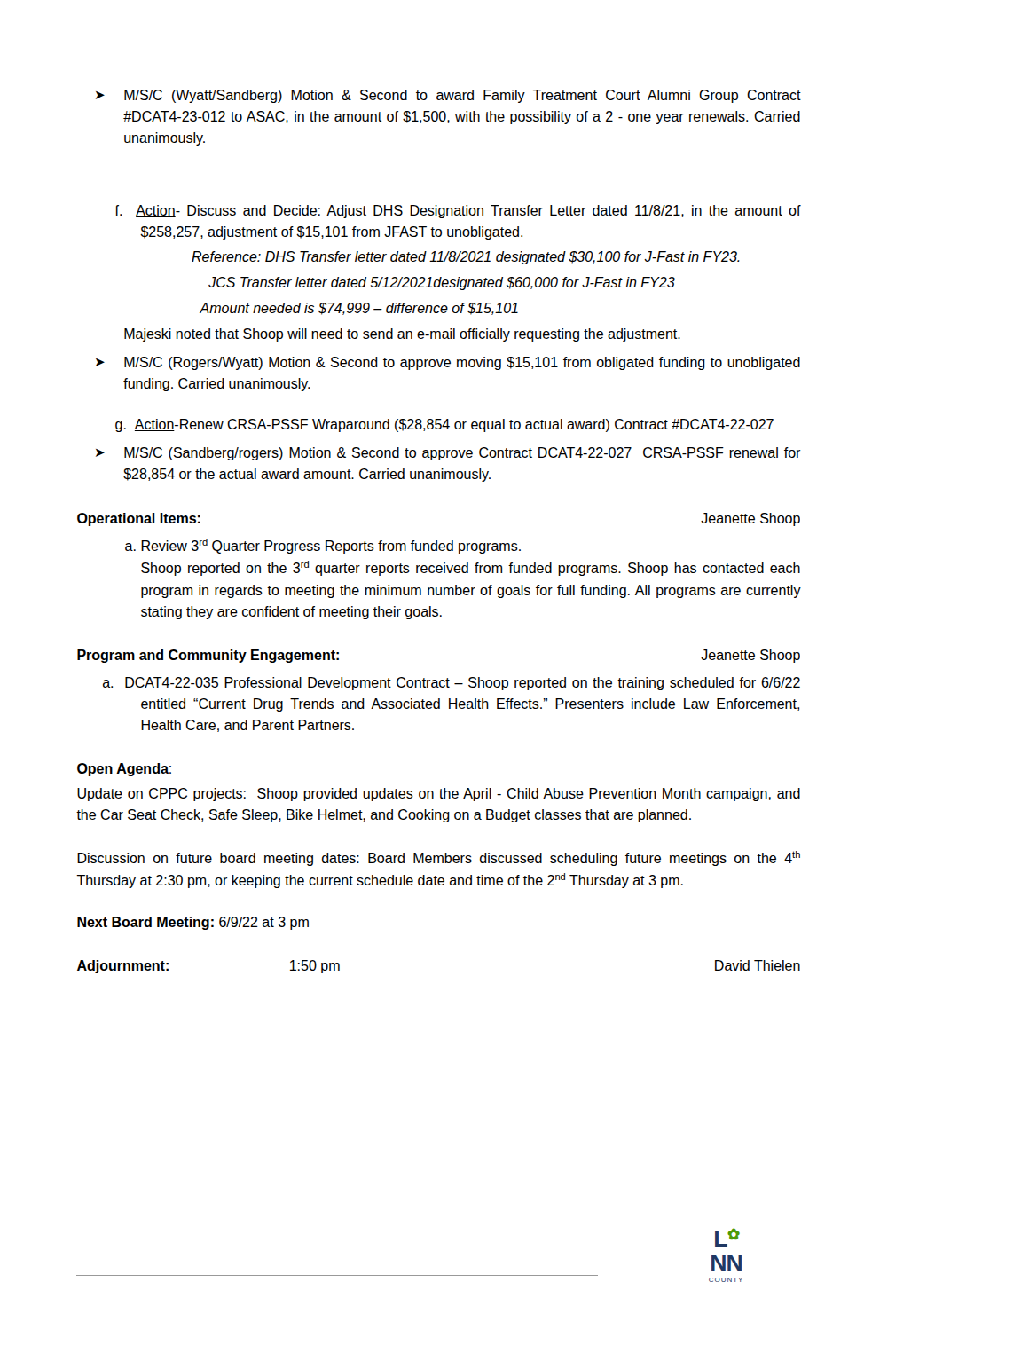M/S/C (Wyatt/Sandberg) Motion & Second to award Family Treatment Court Alumni Group Contract #DCAT4-23-012 to ASAC, in the amount of $1,500, with the possibility of a 2 - one year renewals. Carried unanimously.
f. Action- Discuss and Decide: Adjust DHS Designation Transfer Letter dated 11/8/21, in the amount of $258,257, adjustment of $15,101 from JFAST to unobligated.
Reference: DHS Transfer letter dated 11/8/2021 designated $30,100 for J-Fast in FY23.
JCS Transfer letter dated 5/12/2021designated $60,000 for J-Fast in FY23
Amount needed is $74,999 – difference of $15,101
Majeski noted that Shoop will need to send an e-mail officially requesting the adjustment.
M/S/C (Rogers/Wyatt) Motion & Second to approve moving $15,101 from obligated funding to unobligated funding. Carried unanimously.
g. Action-Renew CRSA-PSSF Wraparound ($28,854 or equal to actual award) Contract #DCAT4-22-027
M/S/C (Sandberg/rogers) Motion & Second to approve Contract DCAT4-22-027 CRSA-PSSF renewal for $28,854 or the actual award amount. Carried unanimously.
Operational Items: Jeanette Shoop
Review 3rd Quarter Progress Reports from funded programs.
Shoop reported on the 3rd quarter reports received from funded programs. Shoop has contacted each program in regards to meeting the minimum number of goals for full funding. All programs are currently stating they are confident of meeting their goals.
Program and Community Engagement: Jeanette Shoop
a. DCAT4-22-035 Professional Development Contract – Shoop reported on the training scheduled for 6/6/22 entitled “Current Drug Trends and Associated Health Effects.” Presenters include Law Enforcement, Health Care, and Parent Partners.
Open Agenda:
Update on CPPC projects: Shoop provided updates on the April - Child Abuse Prevention Month campaign, and the Car Seat Check, Safe Sleep, Bike Helmet, and Cooking on a Budget classes that are planned.
Discussion on future board meeting dates: Board Members discussed scheduling future meetings on the 4th Thursday at 2:30 pm, or keeping the current schedule date and time of the 2nd Thursday at 3 pm.
Next Board Meeting: 6/9/22 at 3 pm
Adjournment: 1:50 pm David Thielen
L✿
NN
COUNTY